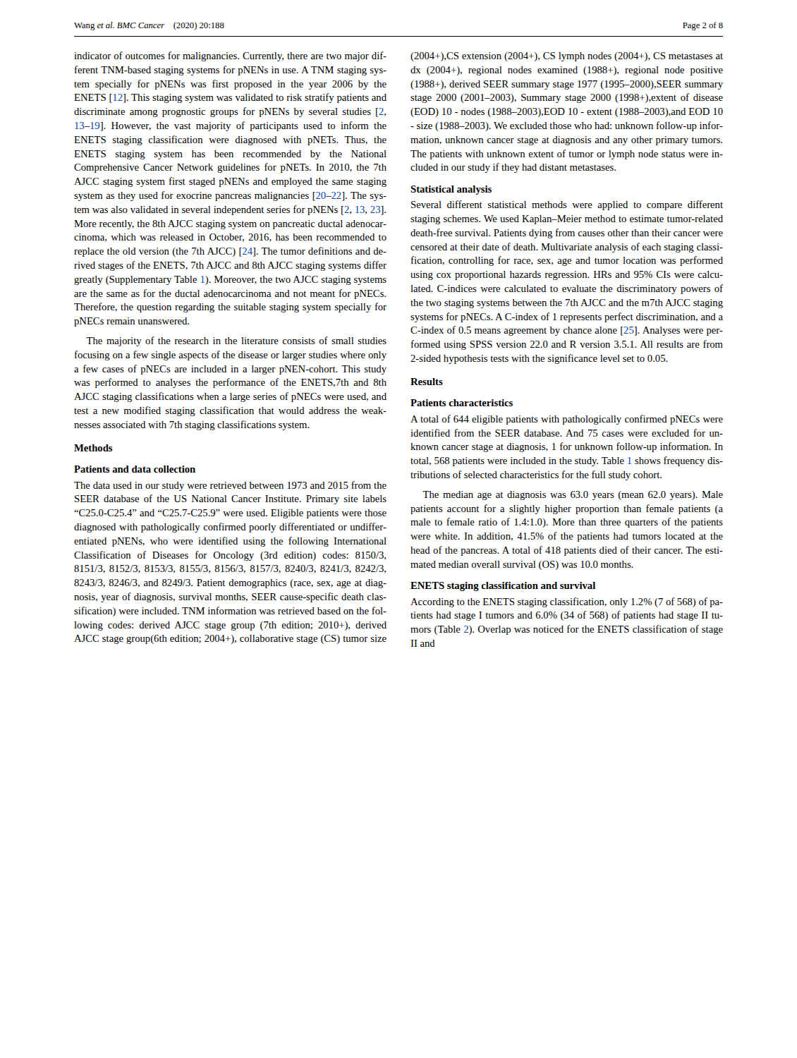Wang et al. BMC Cancer (2020) 20:188
Page 2 of 8
indicator of outcomes for malignancies. Currently, there are two major different TNM-based staging systems for pNENs in use. A TNM staging system specially for pNENs was first proposed in the year 2006 by the ENETS [12]. This staging system was validated to risk stratify patients and discriminate among prognostic groups for pNENs by several studies [2, 13–19]. However, the vast majority of participants used to inform the ENETS staging classification were diagnosed with pNETs. Thus, the ENETS staging system has been recommended by the National Comprehensive Cancer Network guidelines for pNETs. In 2010, the 7th AJCC staging system first staged pNENs and employed the same staging system as they used for exocrine pancreas malignancies [20–22]. The system was also validated in several independent series for pNENs [2, 13, 23]. More recently, the 8th AJCC staging system on pancreatic ductal adenocarcinoma, which was released in October, 2016, has been recommended to replace the old version (the 7th AJCC) [24]. The tumor definitions and derived stages of the ENETS, 7th AJCC and 8th AJCC staging systems differ greatly (Supplementary Table 1). Moreover, the two AJCC staging systems are the same as for the ductal adenocarcinoma and not meant for pNECs. Therefore, the question regarding the suitable staging system specially for pNECs remain unanswered.
The majority of the research in the literature consists of small studies focusing on a few single aspects of the disease or larger studies where only a few cases of pNECs are included in a larger pNEN-cohort. This study was performed to analyses the performance of the ENETS,7th and 8th AJCC staging classifications when a large series of pNECs were used, and test a new modified staging classification that would address the weaknesses associated with 7th staging classifications system.
Methods
Patients and data collection
The data used in our study were retrieved between 1973 and 2015 from the SEER database of the US National Cancer Institute. Primary site labels “C25.0-C25.4” and “C25.7-C25.9” were used. Eligible patients were those diagnosed with pathologically confirmed poorly differentiated or undifferentiated pNENs, who were identified using the following International Classification of Diseases for Oncology (3rd edition) codes: 8150/3, 8151/3, 8152/3, 8153/3, 8155/3, 8156/3, 8157/3, 8240/3, 8241/3, 8242/3, 8243/3, 8246/3, and 8249/3. Patient demographics (race, sex, age at diagnosis, year of diagnosis, survival months, SEER cause-specific death classification) were included. TNM information was retrieved based on the following codes: derived AJCC stage group (7th edition; 2010+), derived AJCC stage group(6th edition; 2004+), collaborative stage (CS) tumor size (2004+),CS extension (2004+), CS lymph nodes (2004+), CS metastases at dx (2004+), regional nodes examined (1988+), regional node positive (1988+), derived SEER summary stage 1977 (1995–2000),SEER summary stage 2000 (2001–2003), Summary stage 2000 (1998+),extent of disease (EOD) 10 - nodes (1988–2003),EOD 10 - extent (1988–2003),and EOD 10 - size (1988–2003). We excluded those who had: unknown follow-up information, unknown cancer stage at diagnosis and any other primary tumors. The patients with unknown extent of tumor or lymph node status were included in our study if they had distant metastases.
Statistical analysis
Several different statistical methods were applied to compare different staging schemes. We used Kaplan–Meier method to estimate tumor-related death-free survival. Patients dying from causes other than their cancer were censored at their date of death. Multivariate analysis of each staging classification, controlling for race, sex, age and tumor location was performed using cox proportional hazards regression. HRs and 95% CIs were calculated. C-indices were calculated to evaluate the discriminatory powers of the two staging systems between the 7th AJCC and the m7th AJCC staging systems for pNECs. A C-index of 1 represents perfect discrimination, and a C-index of 0.5 means agreement by chance alone [25]. Analyses were performed using SPSS version 22.0 and R version 3.5.1. All results are from 2-sided hypothesis tests with the significance level set to 0.05.
Results
Patients characteristics
A total of 644 eligible patients with pathologically confirmed pNECs were identified from the SEER database. And 75 cases were excluded for unknown cancer stage at diagnosis, 1 for unknown follow-up information. In total, 568 patients were included in the study. Table 1 shows frequency distributions of selected characteristics for the full study cohort.
The median age at diagnosis was 63.0 years (mean 62.0 years). Male patients account for a slightly higher proportion than female patients (a male to female ratio of 1.4:1.0). More than three quarters of the patients were white. In addition, 41.5% of the patients had tumors located at the head of the pancreas. A total of 418 patients died of their cancer. The estimated median overall survival (OS) was 10.0 months.
ENETS staging classification and survival
According to the ENETS staging classification, only 1.2% (7 of 568) of patients had stage I tumors and 6.0% (34 of 568) of patients had stage II tumors (Table 2). Overlap was noticed for the ENETS classification of stage II and